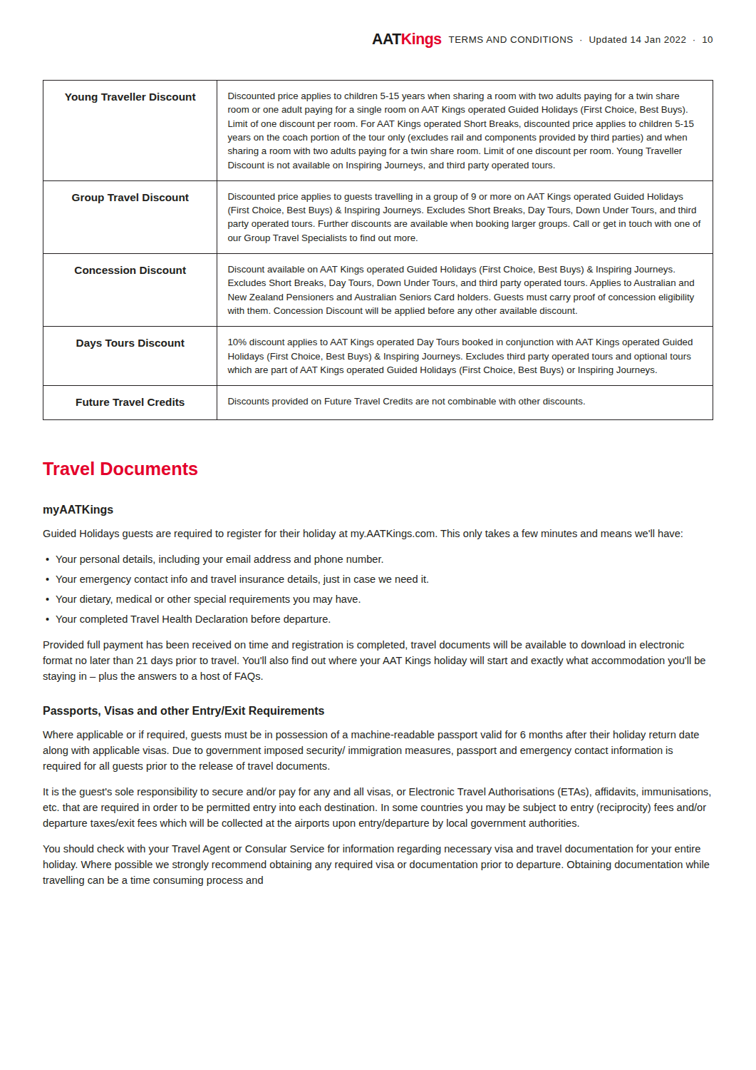AAT Kings TERMS AND CONDITIONS · Updated 14 Jan 2022 · 10
| Young Traveller Discount | Discounted price applies to children 5-15 years when sharing a room with two adults paying for a twin share room or one adult paying for a single room on AAT Kings operated Guided Holidays (First Choice, Best Buys). Limit of one discount per room. For AAT Kings operated Short Breaks, discounted price applies to children 5-15 years on the coach portion of the tour only (excludes rail and components provided by third parties) and when sharing a room with two adults paying for a twin share room. Limit of one discount per room. Young Traveller Discount is not available on Inspiring Journeys, and third party operated tours. |
| Group Travel Discount | Discounted price applies to guests travelling in a group of 9 or more on AAT Kings operated Guided Holidays (First Choice, Best Buys) & Inspiring Journeys. Excludes Short Breaks, Day Tours, Down Under Tours, and third party operated tours. Further discounts are available when booking larger groups. Call or get in touch with one of our Group Travel Specialists to find out more. |
| Concession Discount | Discount available on AAT Kings operated Guided Holidays (First Choice, Best Buys) & Inspiring Journeys. Excludes Short Breaks, Day Tours, Down Under Tours, and third party operated tours. Applies to Australian and New Zealand Pensioners and Australian Seniors Card holders. Guests must carry proof of concession eligibility with them. Concession Discount will be applied before any other available discount. |
| Days Tours Discount | 10% discount applies to AAT Kings operated Day Tours booked in conjunction with AAT Kings operated Guided Holidays (First Choice, Best Buys) & Inspiring Journeys. Excludes third party operated tours and optional tours which are part of AAT Kings operated Guided Holidays (First Choice, Best Buys) or Inspiring Journeys. |
| Future Travel Credits | Discounts provided on Future Travel Credits are not combinable with other discounts. |
Travel Documents
myAATKings
Guided Holidays guests are required to register for their holiday at my.AATKings.com. This only takes a few minutes and means we'll have:
Your personal details, including your email address and phone number.
Your emergency contact info and travel insurance details, just in case we need it.
Your dietary, medical or other special requirements you may have.
Your completed Travel Health Declaration before departure.
Provided full payment has been received on time and registration is completed, travel documents will be available to download in electronic format no later than 21 days prior to travel. You'll also find out where your AAT Kings holiday will start and exactly what accommodation you'll be staying in – plus the answers to a host of FAQs.
Passports, Visas and other Entry/Exit Requirements
Where applicable or if required, guests must be in possession of a machine-readable passport valid for 6 months after their holiday return date along with applicable visas. Due to government imposed security/ immigration measures, passport and emergency contact information is required for all guests prior to the release of travel documents.
It is the guest's sole responsibility to secure and/or pay for any and all visas, or Electronic Travel Authorisations (ETAs), affidavits, immunisations, etc. that are required in order to be permitted entry into each destination. In some countries you may be subject to entry (reciprocity) fees and/or departure taxes/exit fees which will be collected at the airports upon entry/departure by local government authorities.
You should check with your Travel Agent or Consular Service for information regarding necessary visa and travel documentation for your entire holiday. Where possible we strongly recommend obtaining any required visa or documentation prior to departure. Obtaining documentation while travelling can be a time consuming process and